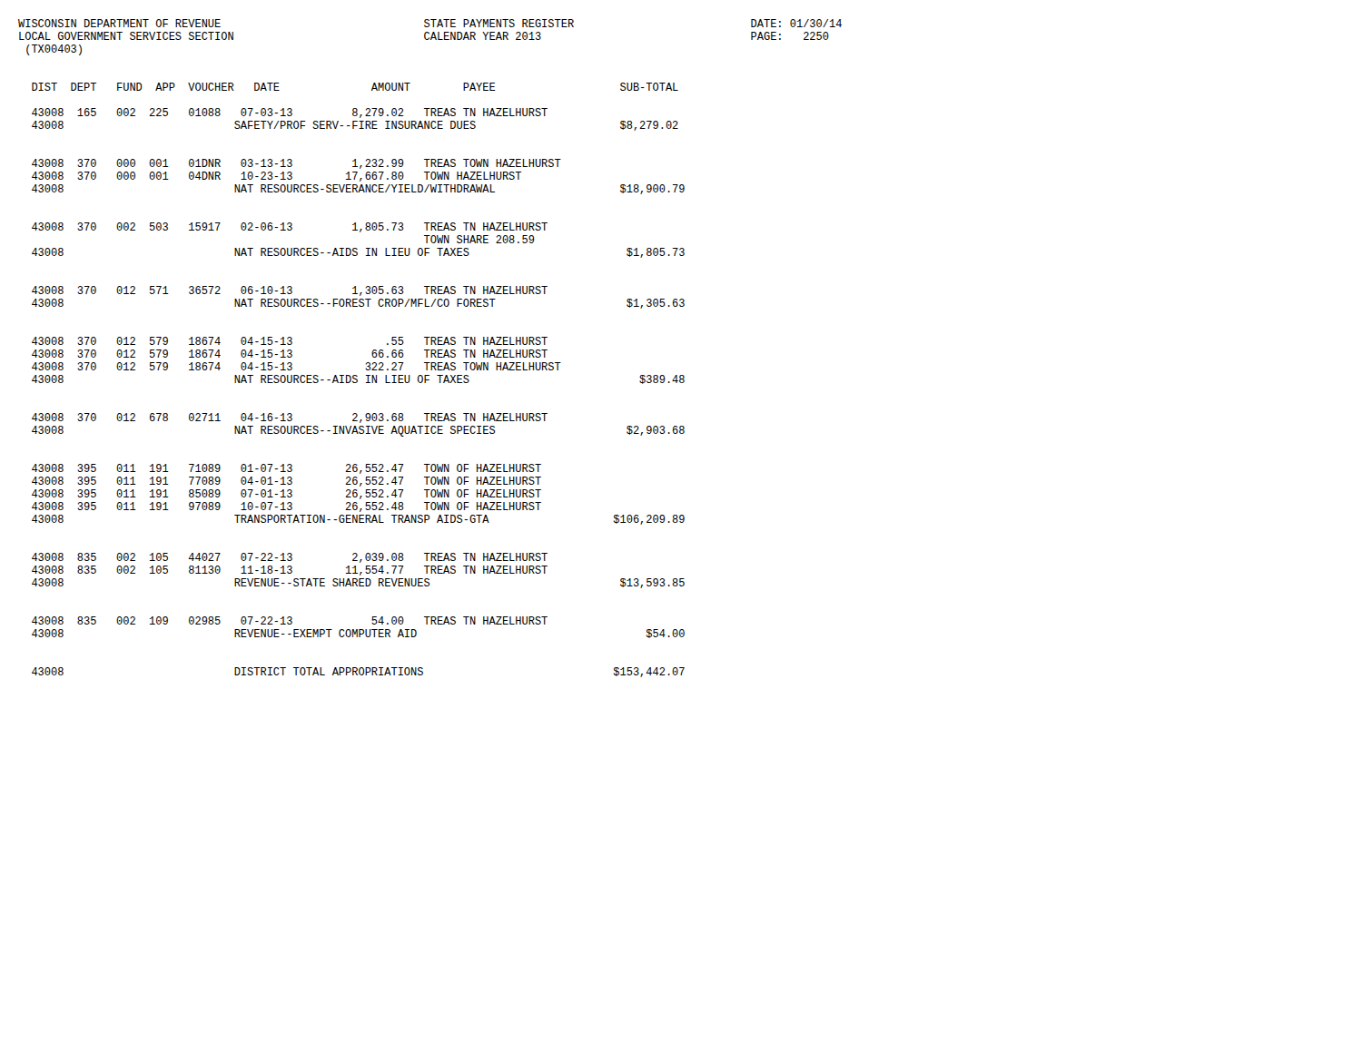WISCONSIN DEPARTMENT OF REVENUE STATE PAYMENTS REGISTER DATE: 01/30/14 LOCAL GOVERNMENT SERVICES SECTION CALENDAR YEAR 2013 PAGE: 2250 (TX00403) DIST DEPT FUND APP VOUCHER DATE AMOUNT PAYEE SUB-TOTAL 43008 165 002 225 01088 07-03-13 8,279.02 TREAS TN HAZELHURST 43008 SAFETY/PROF SERV--FIRE INSURANCE DUES $8,279.02 43008 370 000 001 01DNR 03-13-13 1,232.99 TREAS TOWN HAZELHURST 43008 370 000 001 04DNR 10-23-13 17,667.80 TOWN HAZELHURST 43008 NAT RESOURCES-SEVERANCE/YIELD/WITHDRAWAL $18,900.79 43008 370 002 503 15917 02-06-13 1,805.73 TREAS TN HAZELHURST TOWN SHARE 208.59 43008 NAT RESOURCES--AIDS IN LIEU OF TAXES $1,805.73 43008 370 012 571 36572 06-10-13 1,305.63 TREAS TN HAZELHURST 43008 NAT RESOURCES--FOREST CROP/MFL/CO FOREST $1,305.63 43008 370 012 579 18674 04-15-13 .55 TREAS TN HAZELHURST 43008 370 012 579 18674 04-15-13 66.66 TREAS TN HAZELHURST 43008 370 012 579 18674 04-15-13 322.27 TREAS TOWN HAZELHURST 43008 NAT RESOURCES--AIDS IN LIEU OF TAXES $389.48 43008 370 012 678 02711 04-16-13 2,903.68 TREAS TN HAZELHURST 43008 NAT RESOURCES--INVASIVE AQUATICE SPECIES $2,903.68 43008 395 011 191 71089 01-07-13 26,552.47 TOWN OF HAZELHURST 43008 395 011 191 77089 04-01-13 26,552.47 TOWN OF HAZELHURST 43008 395 011 191 85089 07-01-13 26,552.47 TOWN OF HAZELHURST 43008 395 011 191 97089 10-07-13 26,552.48 TOWN OF HAZELHURST 43008 TRANSPORTATION--GENERAL TRANSP AIDS-GTA $106,209.89 43008 835 002 105 44027 07-22-13 2,039.08 TREAS TN HAZELHURST 43008 835 002 105 81130 11-18-13 11,554.77 TREAS TN HAZELHURST 43008 REVENUE--STATE SHARED REVENUES $13,593.85 43008 835 002 109 02985 07-22-13 54.00 TREAS TN HAZELHURST 43008 REVENUE--EXEMPT COMPUTER AID $54.00 43008 DISTRICT TOTAL APPROPRIATIONS $153,442.07